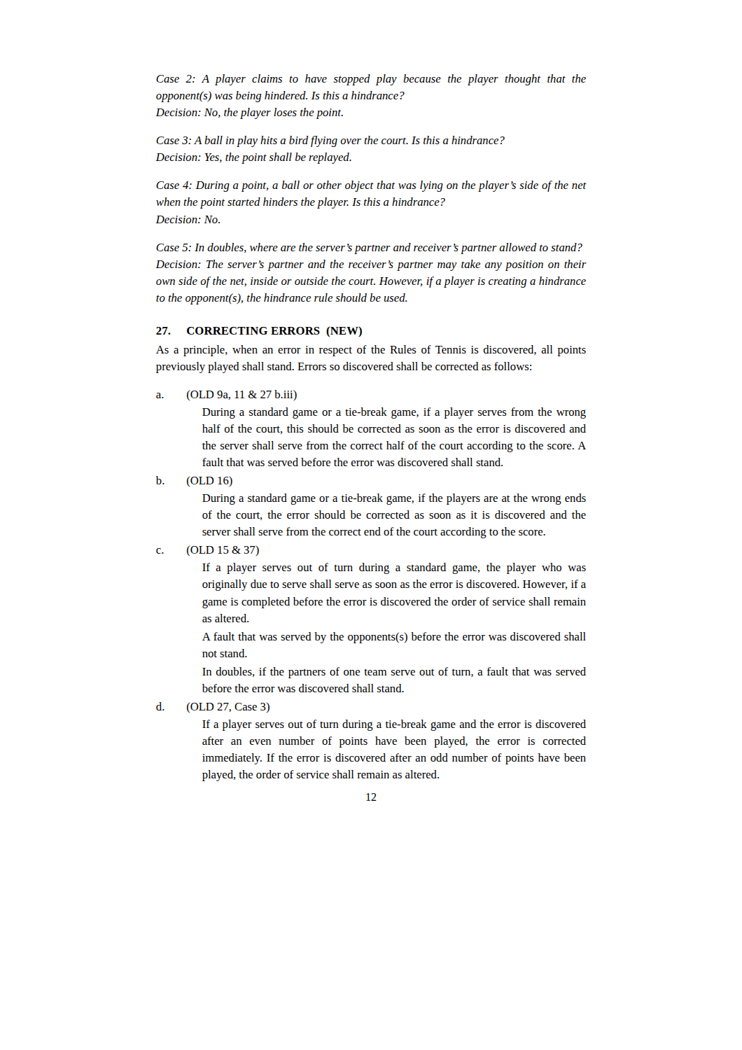Case 2: A player claims to have stopped play because the player thought that the opponent(s) was being hindered. Is this a hindrance?
Decision: No, the player loses the point.
Case 3: A ball in play hits a bird flying over the court. Is this a hindrance?
Decision: Yes, the point shall be replayed.
Case 4: During a point, a ball or other object that was lying on the player’s side of the net when the point started hinders the player. Is this a hindrance?
Decision: No.
Case 5: In doubles, where are the server’s partner and receiver’s partner allowed to stand?
Decision: The server’s partner and the receiver’s partner may take any position on their own side of the net, inside or outside the court. However, if a player is creating a hindrance to the opponent(s), the hindrance rule should be used.
27. Correcting Errors (New)
As a principle, when an error in respect of the Rules of Tennis is discovered, all points previously played shall stand. Errors so discovered shall be corrected as follows:
a. (OLD 9a, 11 & 27 b.iii)
During a standard game or a tie-break game, if a player serves from the wrong half of the court, this should be corrected as soon as the error is discovered and the server shall serve from the correct half of the court according to the score. A fault that was served before the error was discovered shall stand.
b. (OLD 16)
During a standard game or a tie-break game, if the players are at the wrong ends of the court, the error should be corrected as soon as it is discovered and the server shall serve from the correct end of the court according to the score.
c. (OLD 15 & 37)
If a player serves out of turn during a standard game, the player who was originally due to serve shall serve as soon as the error is discovered. However, if a game is completed before the error is discovered the order of service shall remain as altered.
A fault that was served by the opponents(s) before the error was discovered shall not stand.
In doubles, if the partners of one team serve out of turn, a fault that was served before the error was discovered shall stand.
d. (OLD 27, Case 3)
If a player serves out of turn during a tie-break game and the error is discovered after an even number of points have been played, the error is corrected immediately. If the error is discovered after an odd number of points have been played, the order of service shall remain as altered.
12